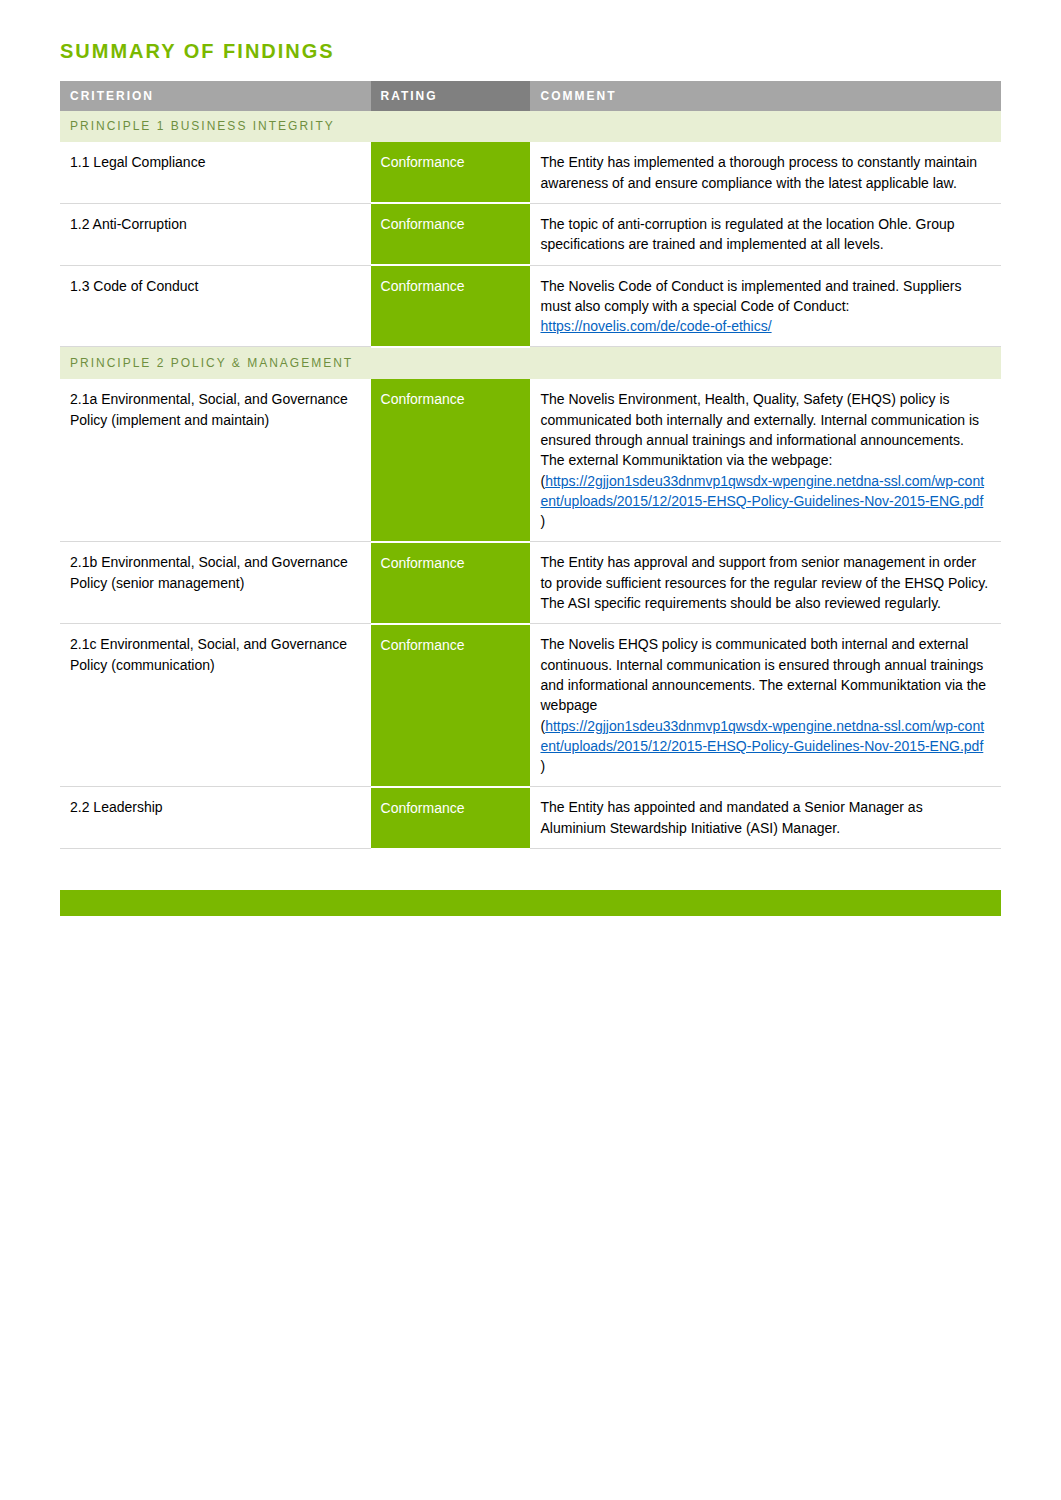SUMMARY OF FINDINGS
| CRITERION | RATING | COMMENT |
| --- | --- | --- |
| PRINCIPLE 1 BUSINESS INTEGRITY |
| 1.1 Legal Compliance | Conformance | The Entity has implemented a thorough process to constantly maintain awareness of and ensure compliance with the latest applicable law. |
| 1.2 Anti-Corruption | Conformance | The topic of anti-corruption is regulated at the location Ohle. Group specifications are trained and implemented at all levels. |
| 1.3 Code of Conduct | Conformance | The Novelis Code of Conduct is implemented and trained. Suppliers must also comply with a special Code of Conduct: https://novelis.com/de/code-of-ethics/ |
| PRINCIPLE 2 POLICY & MANAGEMENT |
| 2.1a Environmental, Social, and Governance Policy (implement and maintain) | Conformance | The Novelis Environment, Health, Quality, Safety (EHQS) policy is communicated both internally and externally. Internal communication is ensured through annual trainings and informational announcements. The external Kommuniktation via the webpage: ( https://2gjjon1sdeu33dnmvp1qwsdx-wpengine.netdna-ssl.com/wp-content/uploads/2015/12/2015-EHSQ-Policy-Guidelines-Nov-2015-ENG.pdf ) |
| 2.1b Environmental, Social, and Governance Policy (senior management) | Conformance | The Entity has approval and support from senior management in order to provide sufficient resources for the regular review of the EHSQ Policy. The ASI specific requirements should be also reviewed regularly. |
| 2.1c Environmental, Social, and Governance Policy (communication) | Conformance | The Novelis EHQS policy is communicated both internal and external continuous. Internal communication is ensured through annual trainings and informational announcements. The external Kommuniktation via the webpage ( https://2gjjon1sdeu33dnmvp1qwsdx-wpengine.netdna-ssl.com/wp-content/uploads/2015/12/2015-EHSQ-Policy-Guidelines-Nov-2015-ENG.pdf ) |
| 2.2 Leadership | Conformance | The Entity has appointed and mandated a Senior Manager as Aluminium Stewardship Initiative (ASI) Manager. |